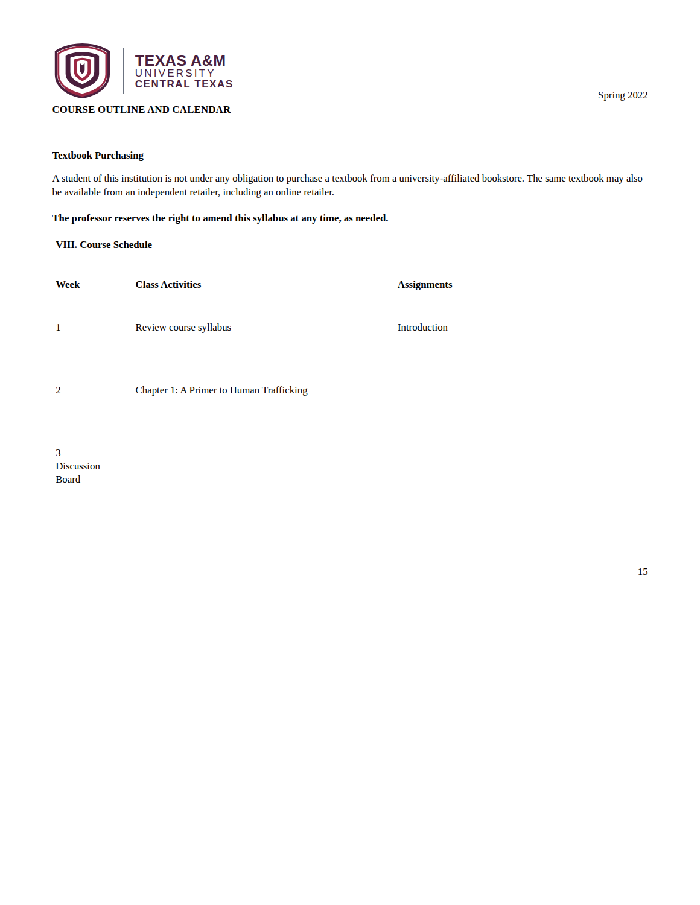TEXAS A&M
UNIVERSITY
CENTRAL TEXAS
Spring 2022
COURSE OUTLINE AND CALENDAR
Textbook Purchasing
A student of this institution is not under any obligation to purchase a textbook from a university-affiliated bookstore. The same textbook may also be available from an independent retailer, including an online retailer.
The professor reserves the right to amend this syllabus at any time, as needed.
VIII. Course Schedule
| Week | Class Activities | Assignments |
| --- | --- | --- |
| 1 | Review course syllabus | Introduction |
| 2 | Chapter 1: A Primer to Human Trafficking | |
| 3 Discussion Board | | |
15